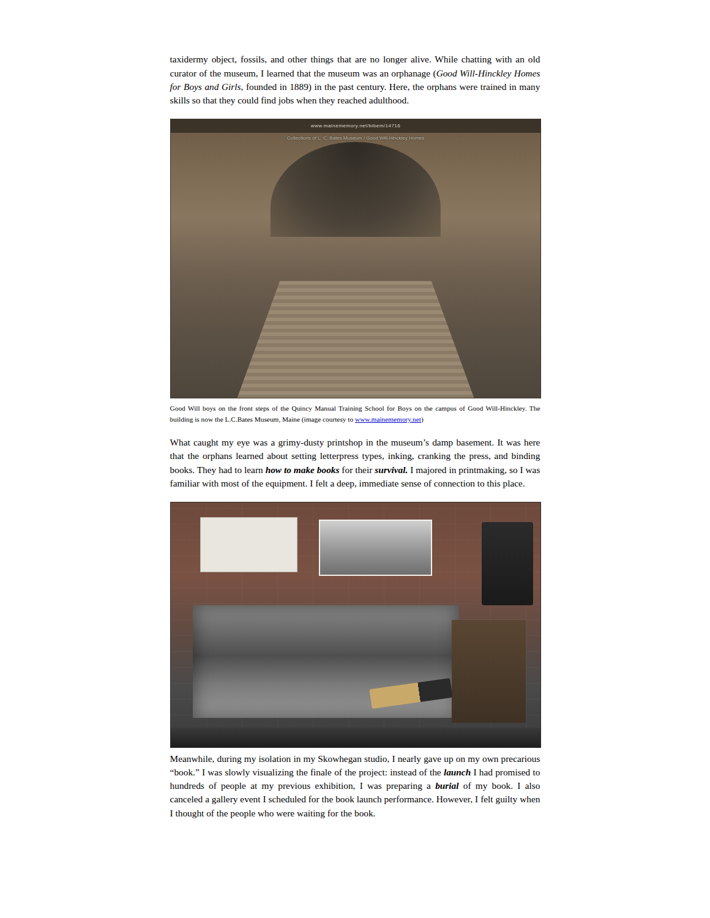taxidermy object, fossils, and other things that are no longer alive. While chatting with an old curator of the museum, I learned that the museum was an orphanage (Good Will-Hinckley Homes for Boys and Girls, founded in 1889) in the past century. Here, the orphans were trained in many skills so that they could find jobs when they reached adulthood.
www.mainememory.net/bibem/14716
Collections of L. C. Bates Museum / Good Will-Hinckley Homes
Good Will boys on the front steps of the Quincy Manual Training School for Boys on the campus of Good Will-Hinckley. The building is now the L.C.Bates Museum, Maine (image courtesy to www.mainememory.net)
What caught my eye was a grimy-dusty printshop in the museum’s damp basement. It was here that the orphans learned about setting letterpress types, inking, cranking the press, and binding books. They had to learn how to make books for their survival. I majored in printmaking, so I was familiar with most of the equipment. I felt a deep, immediate sense of connection to this place.
Meanwhile, during my isolation in my Skowhegan studio, I nearly gave up on my own precarious “book.” I was slowly visualizing the finale of the project: instead of the launch I had promised to hundreds of people at my previous exhibition, I was preparing a burial of my book. I also canceled a gallery event I scheduled for the book launch performance. However, I felt guilty when I thought of the people who were waiting for the book.